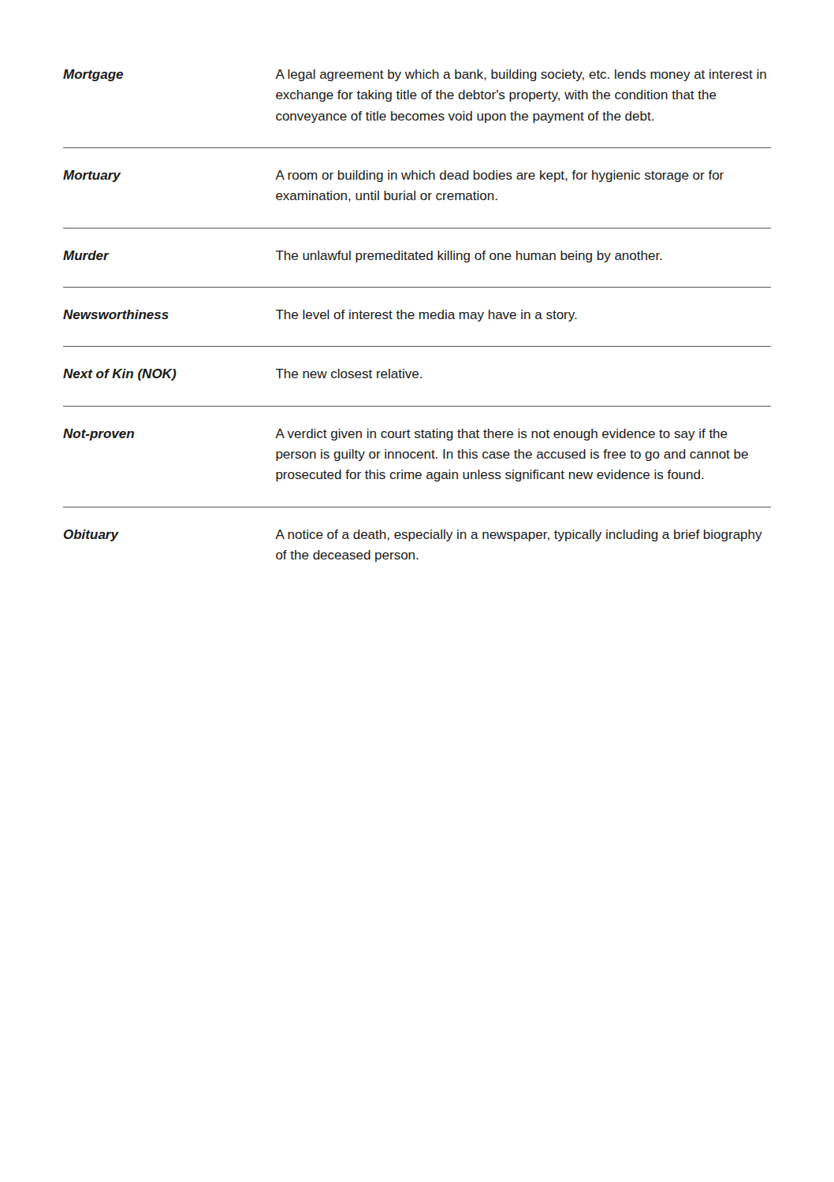| Mortgage | A legal agreement by which a bank, building society, etc. lends money at interest in exchange for taking title of the debtor's property, with the condition that the conveyance of title becomes void upon the payment of the debt. |
| Mortuary | A room or building in which dead bodies are kept, for hygienic storage or for examination, until burial or cremation. |
| Murder | The unlawful premeditated killing of one human being by another. |
| Newsworthiness | The level of interest the media may have in a story. |
| Next of Kin (NOK) | The new closest relative. |
| Not-proven | A verdict given in court stating that there is not enough evidence to say if the person is guilty or innocent. In this case the accused is free to go and cannot be prosecuted for this crime again unless significant new evidence is found. |
| Obituary | A notice of a death, especially in a newspaper, typically including a brief biography of the deceased person. |